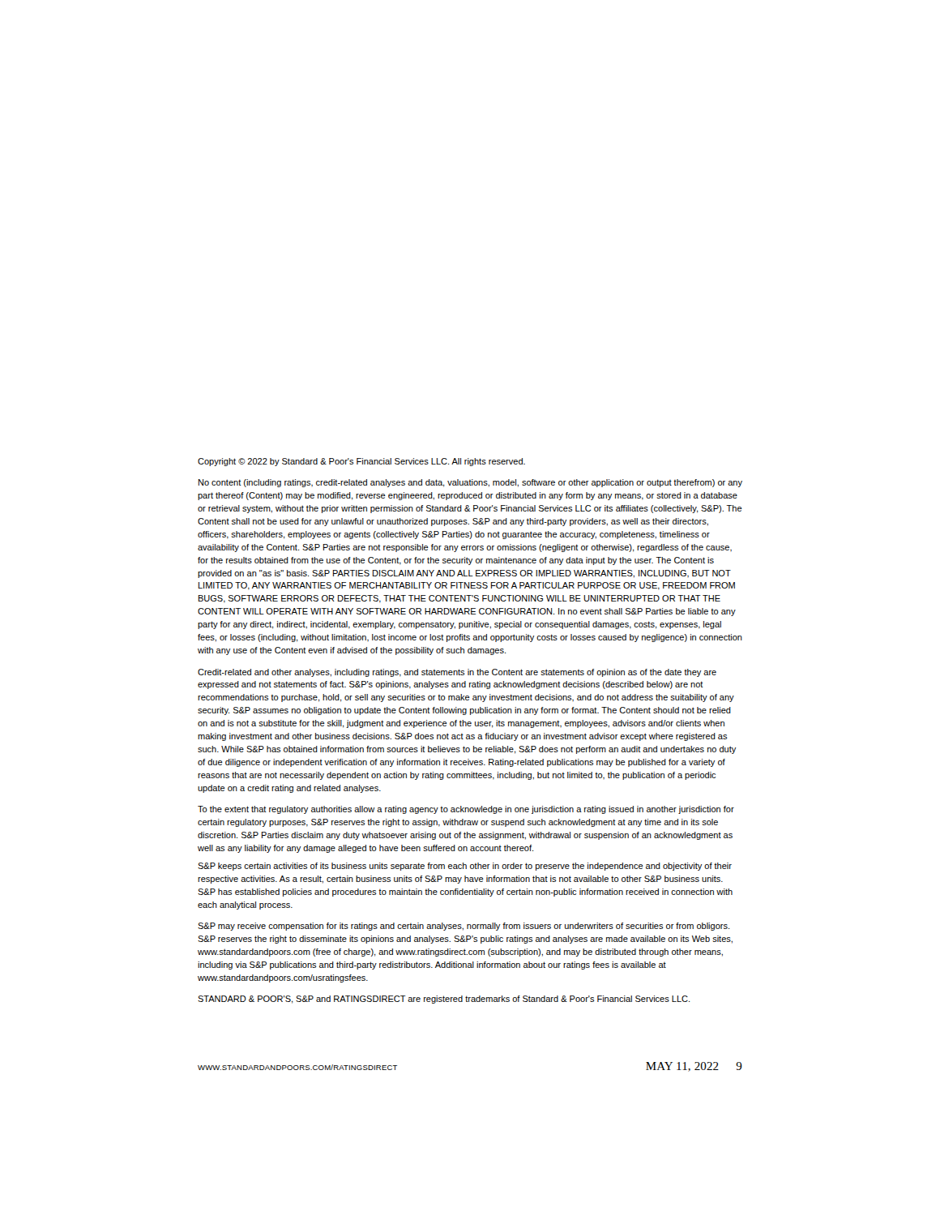Copyright © 2022 by Standard & Poor's Financial Services LLC. All rights reserved.
No content (including ratings, credit-related analyses and data, valuations, model, software or other application or output therefrom) or any part thereof (Content) may be modified, reverse engineered, reproduced or distributed in any form by any means, or stored in a database or retrieval system, without the prior written permission of Standard & Poor's Financial Services LLC or its affiliates (collectively, S&P). The Content shall not be used for any unlawful or unauthorized purposes. S&P and any third-party providers, as well as their directors, officers, shareholders, employees or agents (collectively S&P Parties) do not guarantee the accuracy, completeness, timeliness or availability of the Content. S&P Parties are not responsible for any errors or omissions (negligent or otherwise), regardless of the cause, for the results obtained from the use of the Content, or for the security or maintenance of any data input by the user. The Content is provided on an "as is" basis. S&P PARTIES DISCLAIM ANY AND ALL EXPRESS OR IMPLIED WARRANTIES, INCLUDING, BUT NOT LIMITED TO, ANY WARRANTIES OF MERCHANTABILITY OR FITNESS FOR A PARTICULAR PURPOSE OR USE, FREEDOM FROM BUGS, SOFTWARE ERRORS OR DEFECTS, THAT THE CONTENT'S FUNCTIONING WILL BE UNINTERRUPTED OR THAT THE CONTENT WILL OPERATE WITH ANY SOFTWARE OR HARDWARE CONFIGURATION. In no event shall S&P Parties be liable to any party for any direct, indirect, incidental, exemplary, compensatory, punitive, special or consequential damages, costs, expenses, legal fees, or losses (including, without limitation, lost income or lost profits and opportunity costs or losses caused by negligence) in connection with any use of the Content even if advised of the possibility of such damages.
Credit-related and other analyses, including ratings, and statements in the Content are statements of opinion as of the date they are expressed and not statements of fact. S&P's opinions, analyses and rating acknowledgment decisions (described below) are not recommendations to purchase, hold, or sell any securities or to make any investment decisions, and do not address the suitability of any security. S&P assumes no obligation to update the Content following publication in any form or format. The Content should not be relied on and is not a substitute for the skill, judgment and experience of the user, its management, employees, advisors and/or clients when making investment and other business decisions. S&P does not act as a fiduciary or an investment advisor except where registered as such. While S&P has obtained information from sources it believes to be reliable, S&P does not perform an audit and undertakes no duty of due diligence or independent verification of any information it receives. Rating-related publications may be published for a variety of reasons that are not necessarily dependent on action by rating committees, including, but not limited to, the publication of a periodic update on a credit rating and related analyses.
To the extent that regulatory authorities allow a rating agency to acknowledge in one jurisdiction a rating issued in another jurisdiction for certain regulatory purposes, S&P reserves the right to assign, withdraw or suspend such acknowledgment at any time and in its sole discretion. S&P Parties disclaim any duty whatsoever arising out of the assignment, withdrawal or suspension of an acknowledgment as well as any liability for any damage alleged to have been suffered on account thereof.
S&P keeps certain activities of its business units separate from each other in order to preserve the independence and objectivity of their respective activities. As a result, certain business units of S&P may have information that is not available to other S&P business units. S&P has established policies and procedures to maintain the confidentiality of certain non-public information received in connection with each analytical process.
S&P may receive compensation for its ratings and certain analyses, normally from issuers or underwriters of securities or from obligors. S&P reserves the right to disseminate its opinions and analyses. S&P's public ratings and analyses are made available on its Web sites, www.standardandpoors.com (free of charge), and www.ratingsdirect.com (subscription), and may be distributed through other means, including via S&P publications and third-party redistributors. Additional information about our ratings fees is available at www.standardandpoors.com/usratingsfees.
STANDARD & POOR'S, S&P and RATINGSDIRECT are registered trademarks of Standard & Poor's Financial Services LLC.
WWW.STANDARDANDPOORS.COM/RATINGSDIRECT
MAY 11, 20229